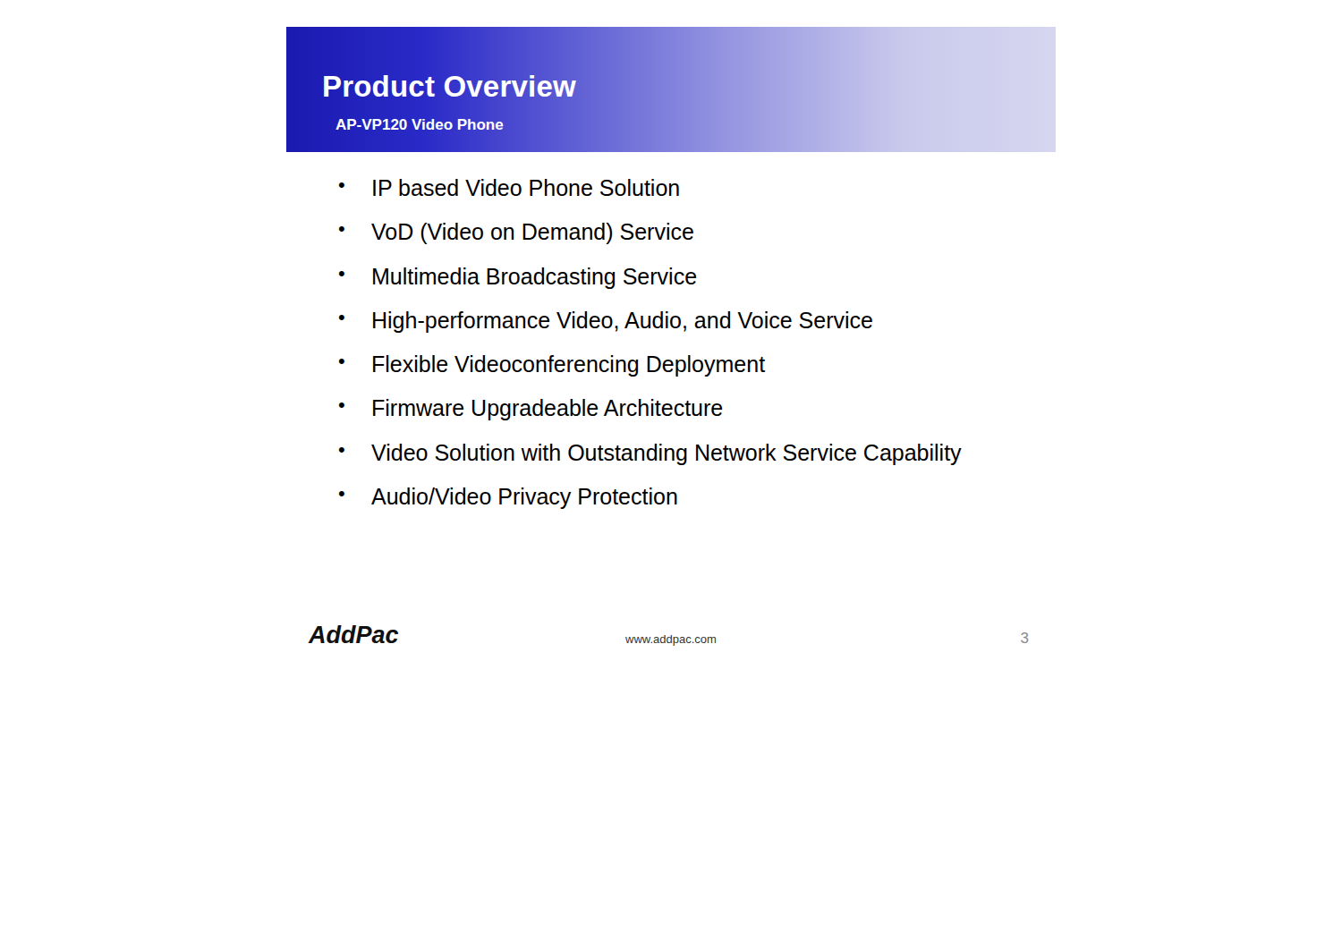Product Overview
AP-VP120 Video Phone
IP based Video Phone Solution
VoD (Video on Demand) Service
Multimedia Broadcasting Service
High-performance Video, Audio, and Voice Service
Flexible Videoconferencing Deployment
Firmware Upgradeable Architecture
Video Solution with Outstanding Network Service Capability
Audio/Video Privacy Protection
Add Pac
www.addpac.com
3